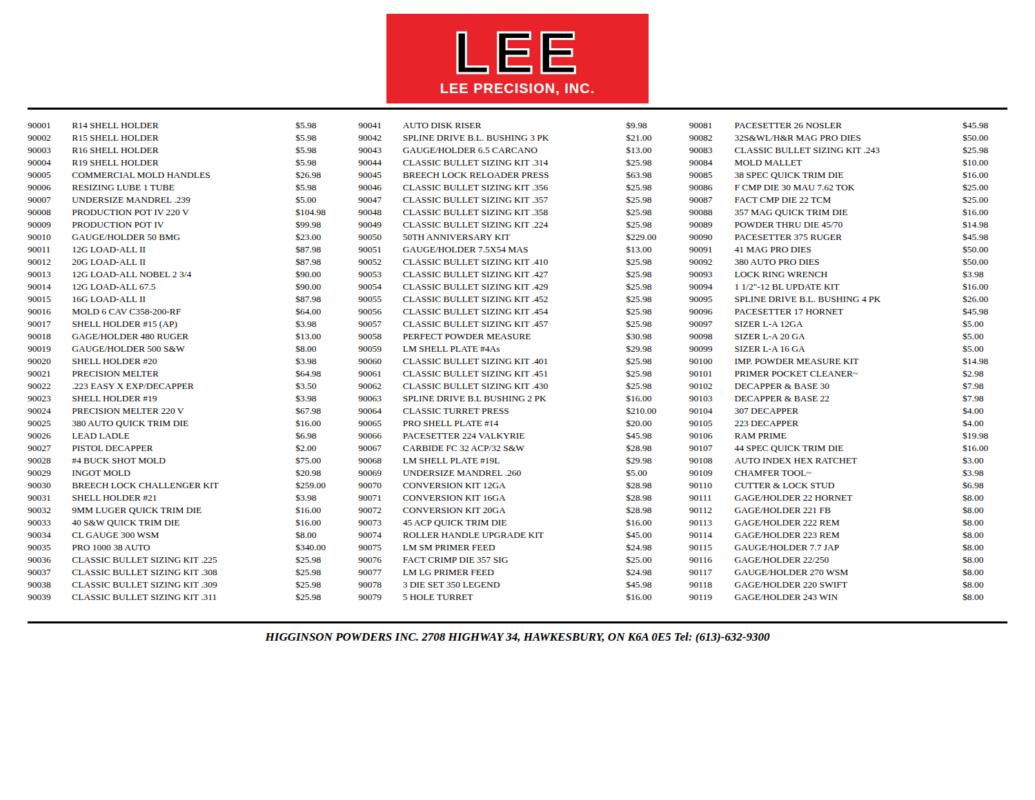LEE
LEE PRECISION, INC.
| 90001 | R14 SHELL HOLDER | $5.98 |
| 90002 | R15 SHELL HOLDER | $5.98 |
| 90003 | R16 SHELL HOLDER | $5.98 |
| 90004 | R19 SHELL HOLDER | $5.98 |
| 90005 | COMMERCIAL MOLD HANDLES | $26.98 |
| 90006 | RESIZING LUBE 1 TUBE | $5.98 |
| 90007 | UNDERSIZE MANDREL .239 | $5.00 |
| 90008 | PRODUCTION POT IV 220 V | $104.98 |
| 90009 | PRODUCTION POT IV | $99.98 |
| 90010 | GAUGE/HOLDER 50 BMG | $23.00 |
| 90011 | 12G LOAD-ALL II | $87.98 |
| 90012 | 20G LOAD-ALL II | $87.98 |
| 90013 | 12G LOAD-ALL NOBEL 2 3/4 | $90.00 |
| 90014 | 12G LOAD-ALL 67.5 | $90.00 |
| 90015 | 16G LOAD-ALL II | $87.98 |
| 90016 | MOLD 6 CAV C358-200-RF | $64.00 |
| 90017 | SHELL HOLDER #15 (AP) | $3.98 |
| 90018 | GAGE/HOLDER 480 RUGER | $13.00 |
| 90019 | GAUGE/HOLDER 500 S&W | $8.00 |
| 90020 | SHELL HOLDER #20 | $3.98 |
| 90021 | PRECISION MELTER | $64.98 |
| 90022 | .223 EASY X EXP/DECAPPER | $3.50 |
| 90023 | SHELL HOLDER #19 | $3.98 |
| 90024 | PRECISION MELTER 220 V | $67.98 |
| 90025 | 380 AUTO QUICK TRIM DIE | $16.00 |
| 90026 | LEAD LADLE | $6.98 |
| 90027 | PISTOL DECAPPER | $2.00 |
| 90028 | #4 BUCK SHOT MOLD | $75.00 |
| 90029 | INGOT MOLD | $20.98 |
| 90030 | BREECH LOCK CHALLENGER KIT | $259.00 |
| 90031 | SHELL HOLDER #21 | $3.98 |
| 90032 | 9MM LUGER QUICK TRIM DIE | $16.00 |
| 90033 | 40 S&W QUICK TRIM DIE | $16.00 |
| 90034 | CL GAUGE 300 WSM | $8.00 |
| 90035 | PRO 1000 38 AUTO | $340.00 |
| 90036 | CLASSIC BULLET SIZING KIT .225 | $25.98 |
| 90037 | CLASSIC BULLET SIZING KIT .308 | $25.98 |
| 90038 | CLASSIC BULLET SIZING KIT .309 | $25.98 |
| 90039 | CLASSIC BULLET SIZING KIT .311 | $25.98 |
| 90041 | AUTO DISK RISER | $9.98 |
| 90042 | SPLINE DRIVE B.L. BUSHING 3 PK | $21.00 |
| 90043 | GAUGE/HOLDER 6.5 CARCANO | $13.00 |
| 90044 | CLASSIC BULLET SIZING KIT .314 | $25.98 |
| 90045 | BREECH LOCK RELOADER PRESS | $63.98 |
| 90046 | CLASSIC BULLET SIZING KIT .356 | $25.98 |
| 90047 | CLASSIC BULLET SIZING KIT .357 | $25.98 |
| 90048 | CLASSIC BULLET SIZING KIT .358 | $25.98 |
| 90049 | CLASSIC BULLET SIZING KIT .224 | $25.98 |
| 90050 | 50TH ANNIVERSARY KIT | $229.00 |
| 90051 | GAUGE/HOLDER 7.5X54 MAS | $13.00 |
| 90052 | CLASSIC BULLET SIZING KIT .410 | $25.98 |
| 90053 | CLASSIC BULLET SIZING KIT .427 | $25.98 |
| 90054 | CLASSIC BULLET SIZING KIT .429 | $25.98 |
| 90055 | CLASSIC BULLET SIZING KIT .452 | $25.98 |
| 90056 | CLASSIC BULLET SIZING KIT .454 | $25.98 |
| 90057 | CLASSIC BULLET SIZING KIT .457 | $25.98 |
| 90058 | PERFECT POWDER MEASURE | $30.98 |
| 90059 | LM SHELL PLATE #4As | $29.98 |
| 90060 | CLASSIC BULLET SIZING KIT .401 | $25.98 |
| 90061 | CLASSIC BULLET SIZING KIT .451 | $25.98 |
| 90062 | CLASSIC BULLET SIZING KIT .430 | $25.98 |
| 90063 | SPLINE DRIVE B.L BUSHING 2 PK | $16.00 |
| 90064 | CLASSIC TURRET PRESS | $210.00 |
| 90065 | PRO SHELL PLATE #14 | $20.00 |
| 90066 | PACESETTER 224 VALKYRIE | $45.98 |
| 90067 | CARBIDE FC 32 ACP/32 S&W | $28.98 |
| 90068 | LM SHELL PLATE #19L | $29.98 |
| 90069 | UNDERSIZE MANDREL .260 | $5.00 |
| 90070 | CONVERSION KIT 12GA | $28.98 |
| 90071 | CONVERSION KIT 16GA | $28.98 |
| 90072 | CONVERSION KIT 20GA | $28.98 |
| 90073 | 45 ACP QUICK TRIM DIE | $16.00 |
| 90074 | ROLLER HANDLE UPGRADE KIT | $45.00 |
| 90075 | LM SM PRIMER FEED | $24.98 |
| 90076 | FACT CRIMP DIE 357 SIG | $25.00 |
| 90077 | LM LG PRIMER FEED | $24.98 |
| 90078 | 3 DIE SET 350 LEGEND | $45.98 |
| 90079 | 5 HOLE TURRET | $16.00 |
| 90081 | PACESETTER 26 NOSLER | $45.98 |
| 90082 | 32S&WL/H&R MAG PRO DIES | $50.00 |
| 90083 | CLASSIC BULLET SIZING KIT .243 | $25.98 |
| 90084 | MOLD MALLET | $10.00 |
| 90085 | 38 SPEC QUICK TRIM DIE | $16.00 |
| 90086 | F CMP DIE 30 MAU 7.62 TOK | $25.00 |
| 90087 | FACT CMP DIE 22 TCM | $25.00 |
| 90088 | 357 MAG QUICK TRIM DIE | $16.00 |
| 90089 | POWDER THRU DIE 45/70 | $14.98 |
| 90090 | PACESETTER 375 RUGER | $45.98 |
| 90091 | 41 MAG PRO DIES | $50.00 |
| 90092 | 380 AUTO PRO DIES | $50.00 |
| 90093 | LOCK RING WRENCH | $3.98 |
| 90094 | 1 1/2"-12 BL UPDATE KIT | $16.00 |
| 90095 | SPLINE DRIVE B.L. BUSHING 4 PK | $26.00 |
| 90096 | PACESETTER 17 HORNET | $45.98 |
| 90097 | SIZER L-A 12GA | $5.00 |
| 90098 | SIZER L-A 20 GA | $5.00 |
| 90099 | SIZER L-A 16 GA | $5.00 |
| 90100 | IMP. POWDER MEASURE KIT | $14.98 |
| 90101 | PRIMER POCKET CLEANER~ | $2.98 |
| 90102 | DECAPPER & BASE 30 | $7.98 |
| 90103 | DECAPPER & BASE 22 | $7.98 |
| 90104 | 307 DECAPPER | $4.00 |
| 90105 | 223 DECAPPER | $4.00 |
| 90106 | RAM PRIME | $19.98 |
| 90107 | 44 SPEC QUICK TRIM DIE | $16.00 |
| 90108 | AUTO INDEX HEX RATCHET | $3.00 |
| 90109 | CHAMFER TOOL~ | $3.98 |
| 90110 | CUTTER & LOCK STUD | $6.98 |
| 90111 | GAGE/HOLDER 22 HORNET | $8.00 |
| 90112 | GAGE/HOLDER 221 FB | $8.00 |
| 90113 | GAGE/HOLDER 222 REM | $8.00 |
| 90114 | GAGE/HOLDER 223 REM | $8.00 |
| 90115 | GAUGE/HOLDER 7.7 JAP | $8.00 |
| 90116 | GAGE/HOLDER 22/250 | $8.00 |
| 90117 | GAUGE/HOLDER 270 WSM | $8.00 |
| 90118 | GAGE/HOLDER 220 SWIFT | $8.00 |
| 90119 | GAGE/HOLDER 243 WIN | $8.00 |
HIGGINSON POWDERS INC. 2708 HIGHWAY 34, HAWKESBURY, ON K6A 0E5 Tel: (613)-632-9300